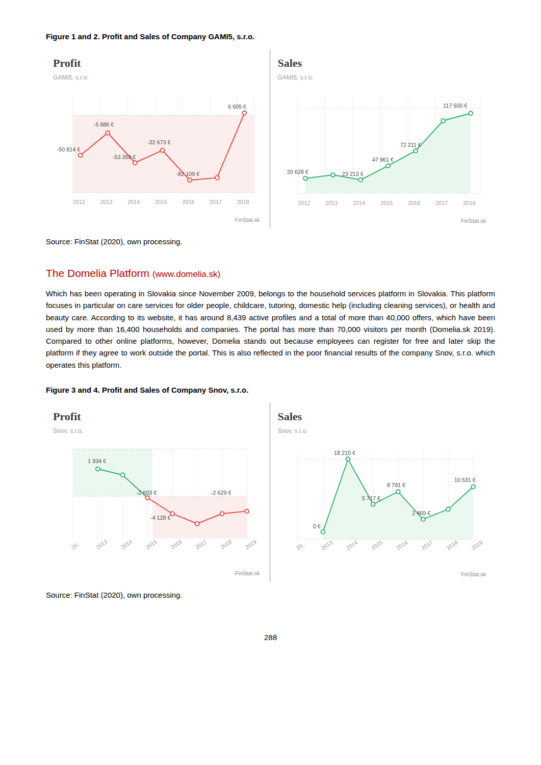Figure 1 and 2. Profit and Sales of Company GAMI5, s.r.o.
Profit
GAMI5, s.r.o.
-50 814 € -5 886 € -53 359 € -32 673 € -82 109 € 6 605 € 2012 2013 2014 2015 2016 2017 2018
FinStat.sk
Sales
GAMI5, s.r.o.
20 628 € 23 213 € 47 961 € 72 211 € 117 500 € 2012 2013 2014 2015 2016 2017 2018
FinStat.sk
Source: FinStat (2020), own processing.
The Domelia Platform (www.domelia.sk)
Which has been operating in Slovakia since November 2009, belongs to the household services platform in Slovakia. This platform focuses in particular on care services for older people, childcare, tutoring, domestic help (including cleaning services), or health and beauty care. According to its website, it has around 8,439 active profiles and a total of more than 40,000 offers, which have been used by more than 16,400 households and companies. The portal has more than 70,000 visitors per month (Domelia.sk 2019). Compared to other online platforms, however, Domelia stands out because employees can register for free and later skip the platform if they agree to work outside the portal. This is also reflected in the poor financial results of the company Snov, s.r.o. which operates this platform.
Figure 3 and 4. Profit and Sales of Company Snov, s.r.o.
Profit
Snov, s.r.o.
1 934 € -2 603 € -4 128 € -2 629 € 20.. 2013 2014 2015 2016 2017 2018 2019
FinStat.sk
Sales
Snov, s.r.o.
0 € 18 210 € 5 717 € 8 791 € 2 469 € 10 531 € 20.. 2013 2014 2015 2016 2017 2018 2019
FinStat.sk
Source: FinStat (2020), own processing.
288